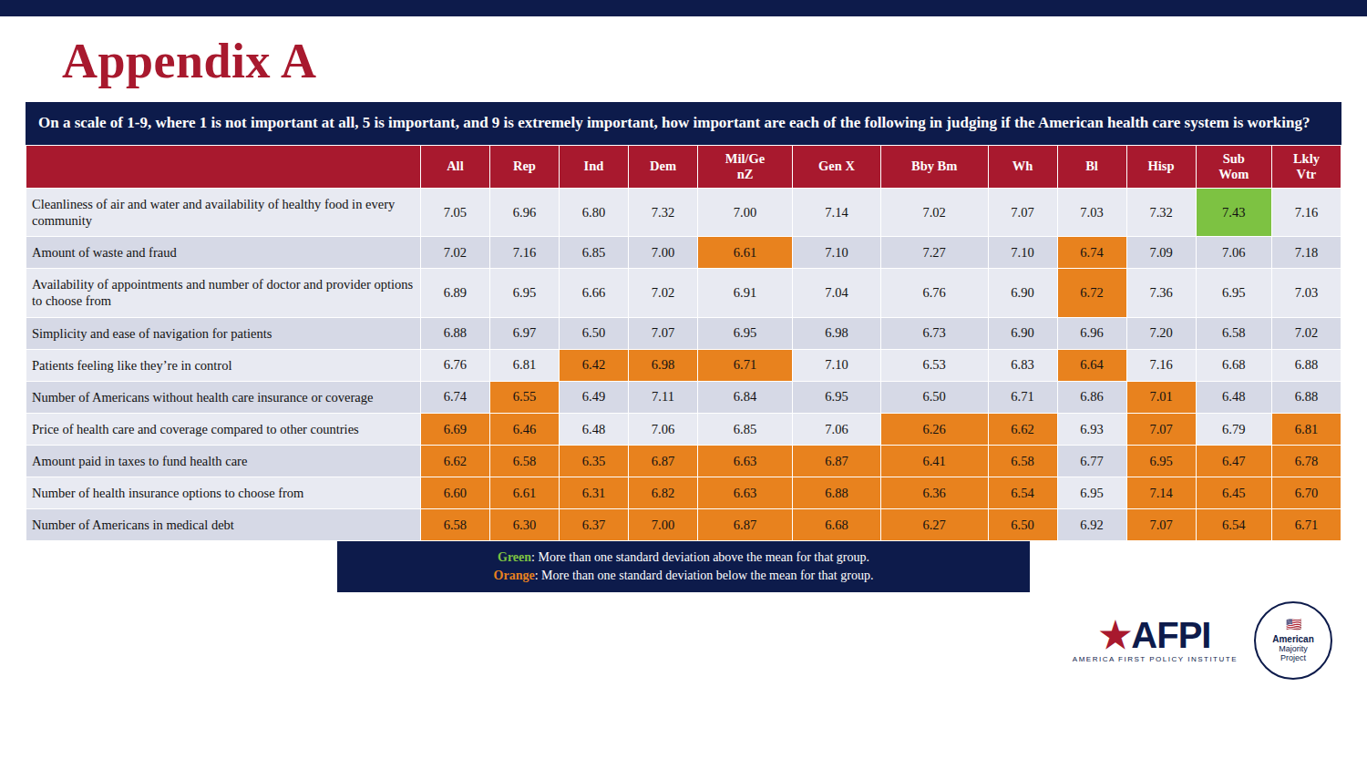Appendix A
On a scale of 1-9, where 1 is not important at all, 5 is important, and 9 is extremely important, how important are each of the following in judging if the American health care system is working?
| | All | Rep | Ind | Dem | Mil/Ge nZ | Gen X | Bby Bm | Wh | Bl | Hisp | Sub Wom | Lkly Vtr |
| --- | --- | --- | --- | --- | --- | --- | --- | --- | --- | --- | --- | --- |
| Cleanliness of air and water and availability of healthy food in every community | 7.05 | 6.96 | 6.80 | 7.32 | 7.00 | 7.14 | 7.02 | 7.07 | 7.03 | 7.32 | 7.43 | 7.16 |
| Amount of waste and fraud | 7.02 | 7.16 | 6.85 | 7.00 | 6.61 | 7.10 | 7.27 | 7.10 | 6.74 | 7.09 | 7.06 | 7.18 |
| Availability of appointments and number of doctor and provider options to choose from | 6.89 | 6.95 | 6.66 | 7.02 | 6.91 | 7.04 | 6.76 | 6.90 | 6.72 | 7.36 | 6.95 | 7.03 |
| Simplicity and ease of navigation for patients | 6.88 | 6.97 | 6.50 | 7.07 | 6.95 | 6.98 | 6.73 | 6.90 | 6.96 | 7.20 | 6.58 | 7.02 |
| Patients feeling like they’re in control | 6.76 | 6.81 | 6.42 | 6.98 | 6.71 | 7.10 | 6.53 | 6.83 | 6.64 | 7.16 | 6.68 | 6.88 |
| Number of Americans without health care insurance or coverage | 6.74 | 6.55 | 6.49 | 7.11 | 6.84 | 6.95 | 6.50 | 6.71 | 6.86 | 7.01 | 6.48 | 6.88 |
| Price of health care and coverage compared to other countries | 6.69 | 6.46 | 6.48 | 7.06 | 6.85 | 7.06 | 6.26 | 6.62 | 6.93 | 7.07 | 6.79 | 6.81 |
| Amount paid in taxes to fund health care | 6.62 | 6.58 | 6.35 | 6.87 | 6.63 | 6.87 | 6.41 | 6.58 | 6.77 | 6.95 | 6.47 | 6.78 |
| Number of health insurance options to choose from | 6.60 | 6.61 | 6.31 | 6.82 | 6.63 | 6.88 | 6.36 | 6.54 | 6.95 | 7.14 | 6.45 | 6.70 |
| Number of Americans in medical debt | 6.58 | 6.30 | 6.37 | 7.00 | 6.87 | 6.68 | 6.27 | 6.50 | 6.92 | 7.07 | 6.54 | 6.71 |
Green: More than one standard deviation above the mean for that group.
Orange: More than one standard deviation below the mean for that group.
★AFPI
AMERICA FIRST POLICY INSTITUTE
🇺🇸
American Majority Project